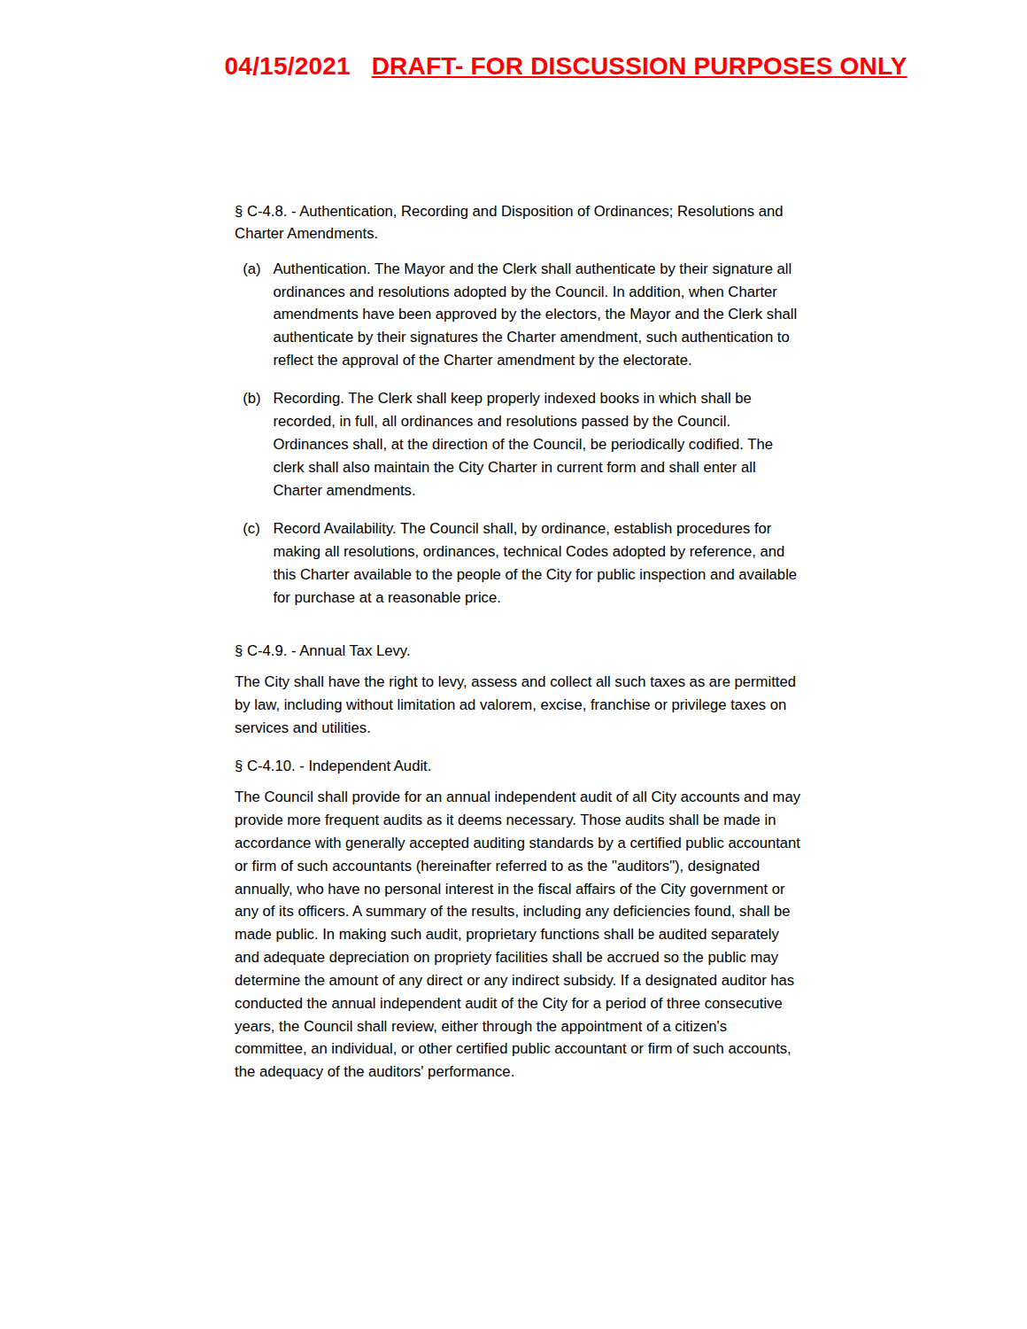04/15/2021 DRAFT- FOR DISCUSSION PURPOSES ONLY
§ C-4.8. - Authentication, Recording and Disposition of Ordinances; Resolutions and Charter Amendments.
(a) Authentication. The Mayor and the Clerk shall authenticate by their signature all ordinances and resolutions adopted by the Council. In addition, when Charter amendments have been approved by the electors, the Mayor and the Clerk shall authenticate by their signatures the Charter amendment, such authentication to reflect the approval of the Charter amendment by the electorate.
(b) Recording. The Clerk shall keep properly indexed books in which shall be recorded, in full, all ordinances and resolutions passed by the Council. Ordinances shall, at the direction of the Council, be periodically codified. The clerk shall also maintain the City Charter in current form and shall enter all Charter amendments.
(c) Record Availability. The Council shall, by ordinance, establish procedures for making all resolutions, ordinances, technical Codes adopted by reference, and this Charter available to the people of the City for public inspection and available for purchase at a reasonable price.
§ C-4.9. - Annual Tax Levy.
The City shall have the right to levy, assess and collect all such taxes as are permitted by law, including without limitation ad valorem, excise, franchise or privilege taxes on services and utilities.
§ C-4.10. - Independent Audit.
The Council shall provide for an annual independent audit of all City accounts and may provide more frequent audits as it deems necessary. Those audits shall be made in accordance with generally accepted auditing standards by a certified public accountant or firm of such accountants (hereinafter referred to as the "auditors"), designated annually, who have no personal interest in the fiscal affairs of the City government or any of its officers. A summary of the results, including any deficiencies found, shall be made public. In making such audit, proprietary functions shall be audited separately and adequate depreciation on propriety facilities shall be accrued so the public may determine the amount of any direct or any indirect subsidy. If a designated auditor has conducted the annual independent audit of the City for a period of three consecutive years, the Council shall review, either through the appointment of a citizen's committee, an individual, or other certified public accountant or firm of such accounts, the adequacy of the auditors' performance.